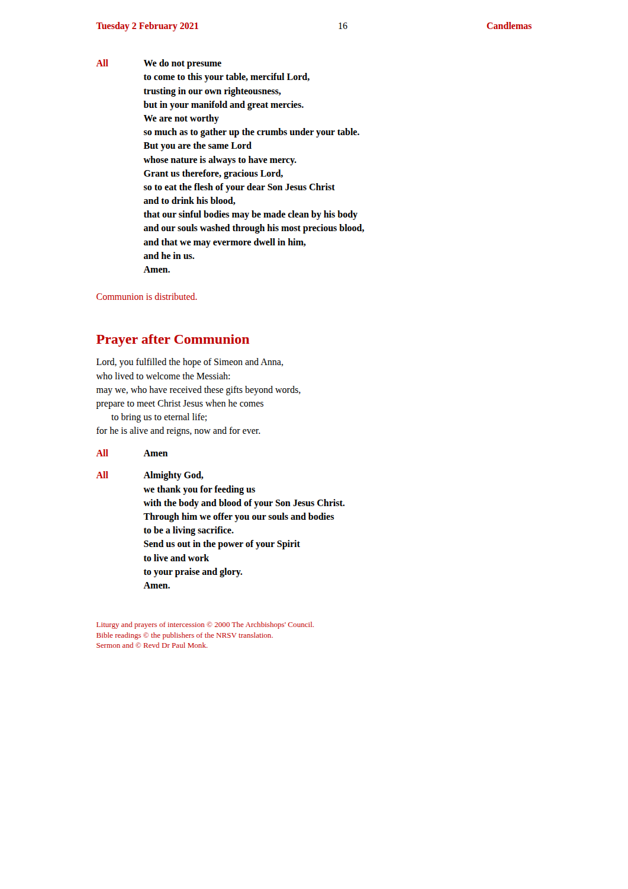Tuesday 2 February 2021 16 Candlemas
All
We do not presume
to come to this your table, merciful Lord,
trusting in our own righteousness,
but in your manifold and great mercies.
We are not worthy
so much as to gather up the crumbs under your table.
But you are the same Lord
whose nature is always to have mercy.
Grant us therefore, gracious Lord,
so to eat the flesh of your dear Son Jesus Christ
and to drink his blood,
that our sinful bodies may be made clean by his body
and our souls washed through his most precious blood,
and that we may evermore dwell in him,
and he in us.
Amen.
Communion is distributed.
Prayer after Communion
Lord, you fulfilled the hope of Simeon and Anna,
who lived to welcome the Messiah:
may we, who have received these gifts beyond words,
prepare to meet Christ Jesus when he comes
to bring us to eternal life;
for he is alive and reigns, now and for ever.
All
Amen
All
Almighty God,
we thank you for feeding us
with the body and blood of your Son Jesus Christ.
Through him we offer you our souls and bodies
to be a living sacrifice.
Send us out in the power of your Spirit
to live and work
to your praise and glory.
Amen.
Liturgy and prayers of intercession © 2000 The Archbishops' Council.
Bible readings © the publishers of the NRSV translation.
Sermon and © Revd Dr Paul Monk.